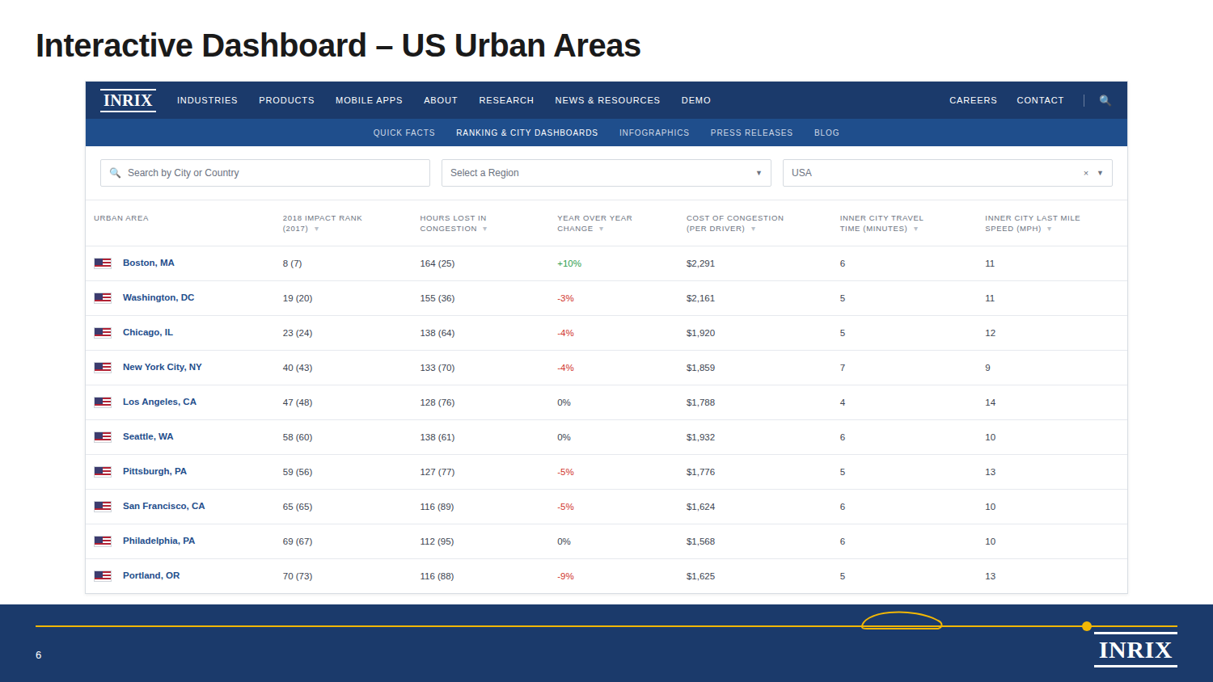Interactive Dashboard – US Urban Areas
INRIX
INDUSTRIES
PRODUCTS
MOBILE APPS
ABOUT
RESEARCH
NEWS & RESOURCES
DEMO
CAREERS CONTACT 🔍
QUICK FACTS RANKING & CITY DASHBOARDS INFOGRAPHICS PRESS RELEASES BLOG
🔍Search by City or Country
Select a Region▼
USA× ▼
| URBAN AREA | 2018 IMPACT RANK (2017) ▾ | HOURS LOST IN CONGESTION ▾ | YEAR OVER YEAR CHANGE ▾ | COST OF CONGESTION (PER DRIVER) ▾ | INNER CITY TRAVEL TIME (MINUTES) ▾ | INNER CITY LAST MILE SPEED (MPH) ▾ |
| --- | --- | --- | --- | --- | --- | --- |
| Boston, MA | 8 (7) | 164 (25) | +10% | $2,291 | 6 | 11 |
| Washington, DC | 19 (20) | 155 (36) | -3% | $2,161 | 5 | 11 |
| Chicago, IL | 23 (24) | 138 (64) | -4% | $1,920 | 5 | 12 |
| New York City, NY | 40 (43) | 133 (70) | -4% | $1,859 | 7 | 9 |
| Los Angeles, CA | 47 (48) | 128 (76) | 0% | $1,788 | 4 | 14 |
| Seattle, WA | 58 (60) | 138 (61) | 0% | $1,932 | 6 | 10 |
| Pittsburgh, PA | 59 (56) | 127 (77) | -5% | $1,776 | 5 | 13 |
| San Francisco, CA | 65 (65) | 116 (89) | -5% | $1,624 | 6 | 10 |
| Philadelphia, PA | 69 (67) | 112 (95) | 0% | $1,568 | 6 | 10 |
| Portland, OR | 70 (73) | 116 (88) | -9% | $1,625 | 5 | 13 |
INRIX
6